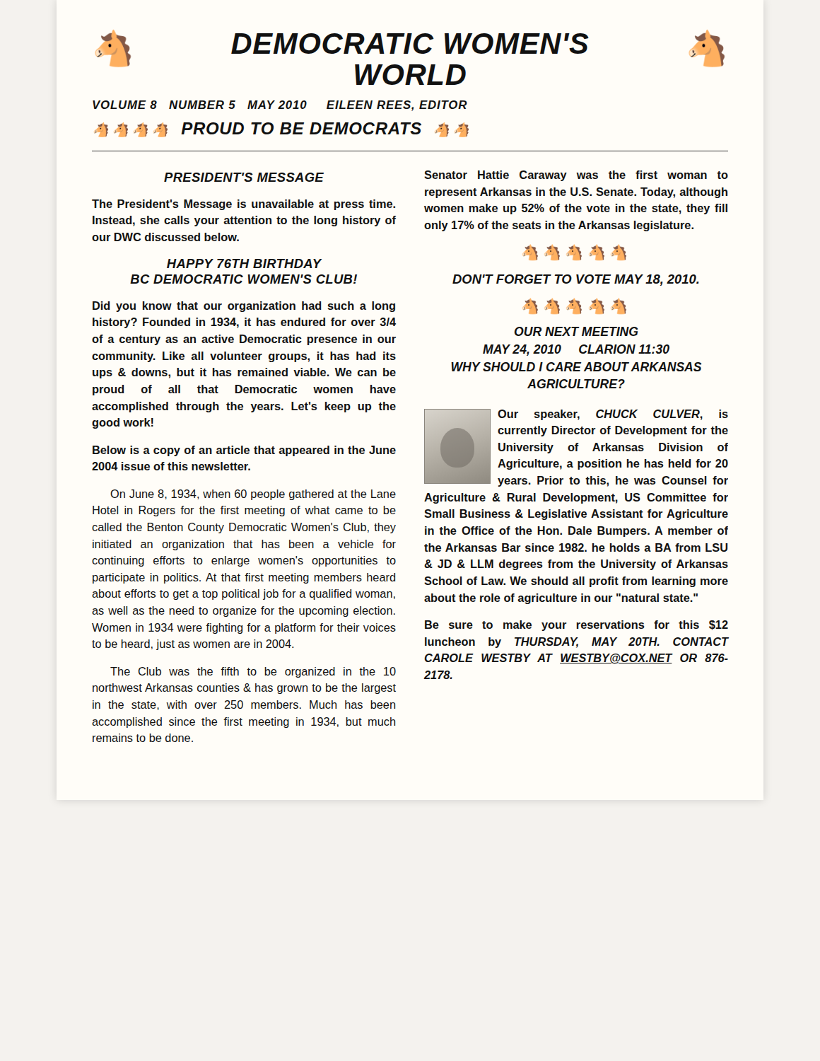🐴 🐴
DEMOCRATIC WOMEN'S
WORLD
VOLUME 8 NUMBER 5 MAY 2010 EILEEN REES, EDITOR
🐴🐴🐴🐴 PROUD TO BE DEMOCRATS 🐴🐴
PRESIDENT'S MESSAGE
The President's Message is unavailable at press time. Instead, she calls your attention to the long history of our DWC discussed below.
HAPPY 76TH BIRTHDAY
BC DEMOCRATIC WOMEN'S CLUB!
Did you know that our organization had such a long history? Founded in 1934, it has endured for over 3/4 of a century as an active Democratic presence in our community. Like all volunteer groups, it has had its ups & downs, but it has remained viable. We can be proud of all that Democratic women have accomplished through the years. Let's keep up the good work!
Below is a copy of an article that appeared in the June 2004 issue of this newsletter.
On June 8, 1934, when 60 people gathered at the Lane Hotel in Rogers for the first meeting of what came to be called the Benton County Democratic Women's Club, they initiated an organization that has been a vehicle for continuing efforts to enlarge women's opportunities to participate in politics. At that first meeting members heard about efforts to get a top political job for a qualified woman, as well as the need to organize for the upcoming election. Women in 1934 were fighting for a platform for their voices to be heard, just as women are in 2004.
The Club was the fifth to be organized in the 10 northwest Arkansas counties & has grown to be the largest in the state, with over 250 members. Much has been accomplished since the first meeting in 1934, but much remains to be done.
Senator Hattie Caraway was the first woman to represent Arkansas in the U.S. Senate. Today, although women make up 52% of the vote in the state, they fill only 17% of the seats in the Arkansas legislature.
🐴🐴🐴🐴🐴
DON'T FORGET TO VOTE MAY 18, 2010.
🐴🐴🐴🐴🐴
OUR NEXT MEETING
MAY 24, 2010 CLARION 11:30
WHY SHOULD I CARE ABOUT ARKANSAS
AGRICULTURE?
Our speaker, CHUCK CULVER, is currently Director of Development for the University of Arkansas Division of Agriculture, a position he has held for 20 years. Prior to this, he was Counsel for Agriculture & Rural Development, US Committee for Small Business & Legislative Assistant for Agriculture in the Office of the Hon. Dale Bumpers. A member of the Arkansas Bar since 1982. he holds a BA from LSU & JD & LLM degrees from the University of Arkansas School of Law. We should all profit from learning more about the role of agriculture in our "natural state."
Be sure to make your reservations for this $12 luncheon by THURSDAY, MAY 20TH. CONTACT CAROLE WESTBY AT WESTBY@COX.NET OR 876-2178.